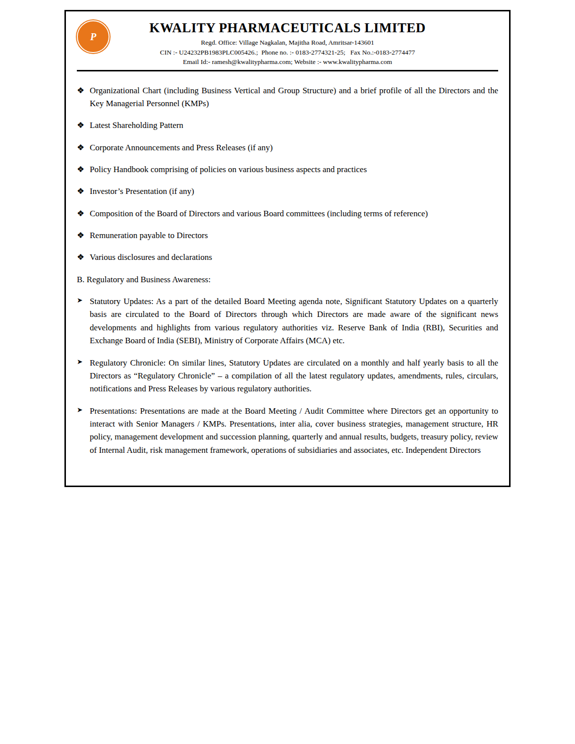P
KWALITY PHARMACEUTICALS LIMITED
Regd. Office: Village Nagkalan, Majitha Road, Amritsar-143601
CIN :- U24232PB1983PLC005426.; Phone no. :- 0183-2774321-25; Fax No.:-0183-2774477
Email Id:- ramesh@kwalitypharma.com; Website :- www.kwalitypharma.com
Organizational Chart (including Business Vertical and Group Structure) and a brief profile of all the Directors and the Key Managerial Personnel (KMPs)
Latest Shareholding Pattern
Corporate Announcements and Press Releases (if any)
Policy Handbook comprising of policies on various business aspects and practices
Investor’s Presentation (if any)
Composition of the Board of Directors and various Board committees (including terms of reference)
Remuneration payable to Directors
Various disclosures and declarations
B. Regulatory and Business Awareness:
Statutory Updates: As a part of the detailed Board Meeting agenda note, Significant Statutory Updates on a quarterly basis are circulated to the Board of Directors through which Directors are made aware of the significant news developments and highlights from various regulatory authorities viz. Reserve Bank of India (RBI), Securities and Exchange Board of India (SEBI), Ministry of Corporate Affairs (MCA) etc.
Regulatory Chronicle: On similar lines, Statutory Updates are circulated on a monthly and half yearly basis to all the Directors as “Regulatory Chronicle” – a compilation of all the latest regulatory updates, amendments, rules, circulars, notifications and Press Releases by various regulatory authorities.
Presentations: Presentations are made at the Board Meeting / Audit Committee where Directors get an opportunity to interact with Senior Managers / KMPs. Presentations, inter alia, cover business strategies, management structure, HR policy, management development and succession planning, quarterly and annual results, budgets, treasury policy, review of Internal Audit, risk management framework, operations of subsidiaries and associates, etc. Independent Directors